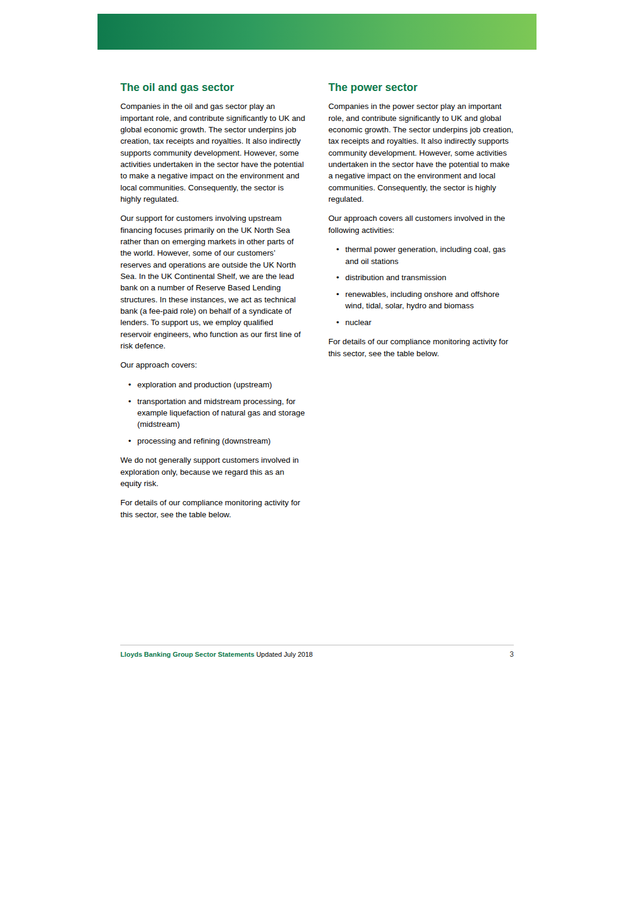The oil and gas sector
Companies in the oil and gas sector play an important role, and contribute significantly to UK and global economic growth. The sector underpins job creation, tax receipts and royalties. It also indirectly supports community development. However, some activities undertaken in the sector have the potential to make a negative impact on the environment and local communities. Consequently, the sector is highly regulated.
Our support for customers involving upstream financing focuses primarily on the UK North Sea rather than on emerging markets in other parts of the world. However, some of our customers’ reserves and operations are outside the UK North Sea. In the UK Continental Shelf, we are the lead bank on a number of Reserve Based Lending structures. In these instances, we act as technical bank (a fee-paid role) on behalf of a syndicate of lenders. To support us, we employ qualified reservoir engineers, who function as our first line of risk defence.
Our approach covers:
exploration and production (upstream)
transportation and midstream processing, for example liquefaction of natural gas and storage (midstream)
processing and refining (downstream)
We do not generally support customers involved in exploration only, because we regard this as an equity risk.
For details of our compliance monitoring activity for this sector, see the table below.
The power sector
Companies in the power sector play an important role, and contribute significantly to UK and global economic growth. The sector underpins job creation, tax receipts and royalties. It also indirectly supports community development. However, some activities undertaken in the sector have the potential to make a negative impact on the environment and local communities. Consequently, the sector is highly regulated.
Our approach covers all customers involved in the following activities:
thermal power generation, including coal, gas and oil stations
distribution and transmission
renewables, including onshore and offshore wind, tidal, solar, hydro and biomass
nuclear
For details of our compliance monitoring activity for this sector, see the table below.
Lloyds Banking Group Sector Statements Updated July 2018
3